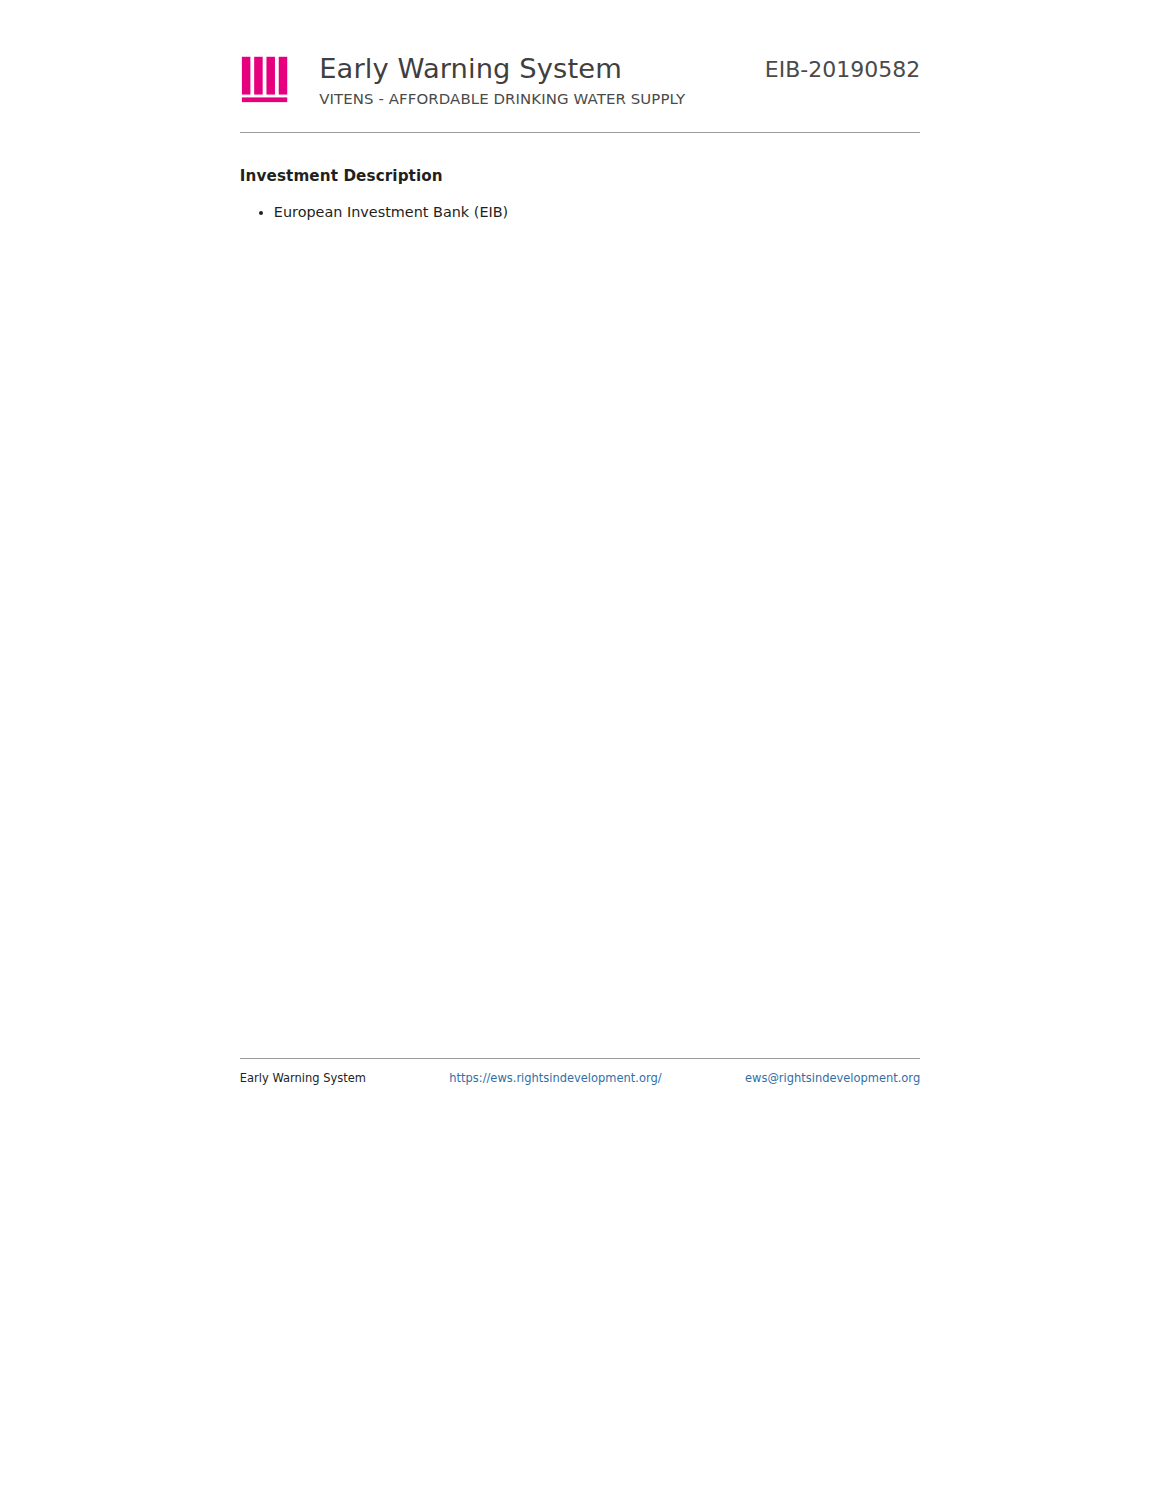Early Warning System
VITENS - AFFORDABLE DRINKING WATER SUPPLY
EIB-20190582
Investment Description
European Investment Bank (EIB)
Early Warning System
https://ews.rightsindevelopment.org/
ews@rightsindevelopment.org